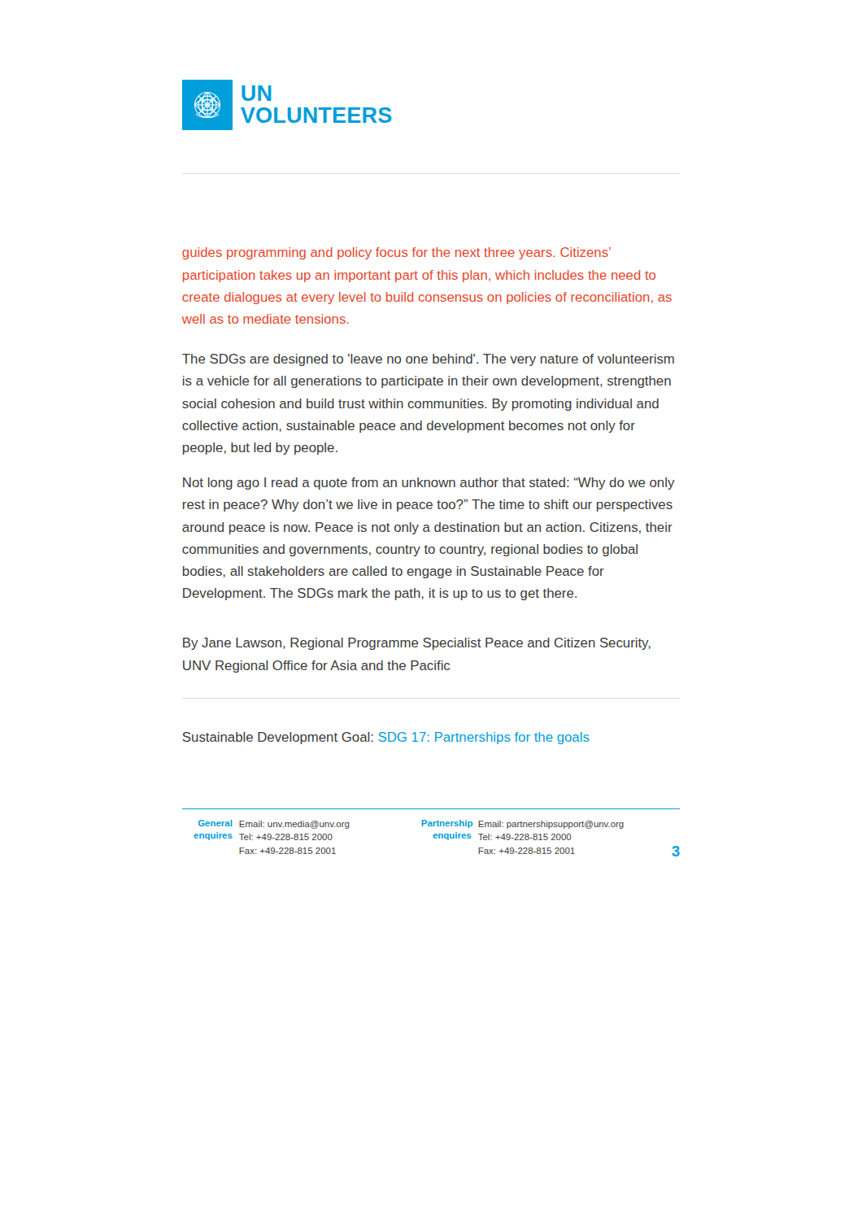UN VOLUNTEERS
guides programming and policy focus for the next three years. Citizens’ participation takes up an important part of this plan, which includes the need to create dialogues at every level to build consensus on policies of reconciliation, as well as to mediate tensions.
The SDGs are designed to 'leave no one behind'. The very nature of volunteerism is a vehicle for all generations to participate in their own development, strengthen social cohesion and build trust within communities. By promoting individual and collective action, sustainable peace and development becomes not only for people, but led by people.
Not long ago I read a quote from an unknown author that stated: “Why do we only rest in peace? Why don’t we live in peace too?” The time to shift our perspectives around peace is now. Peace is not only a destination but an action. Citizens, their communities and governments, country to country, regional bodies to global bodies, all stakeholders are called to engage in Sustainable Peace for Development. The SDGs mark the path, it is up to us to get there.
By Jane Lawson, Regional Programme Specialist Peace and Citizen Security, UNV Regional Office for Asia and the Pacific
Sustainable Development Goal: SDG 17: Partnerships for the goals
General
enquires
Email: unv.media@unv.org
Tel: +49-228-815 2000
Fax: +49-228-815 2001
Partnership
enquires
Email: partnershipsupport@unv.org
Tel: +49-228-815 2000
Fax: +49-228-815 2001
3